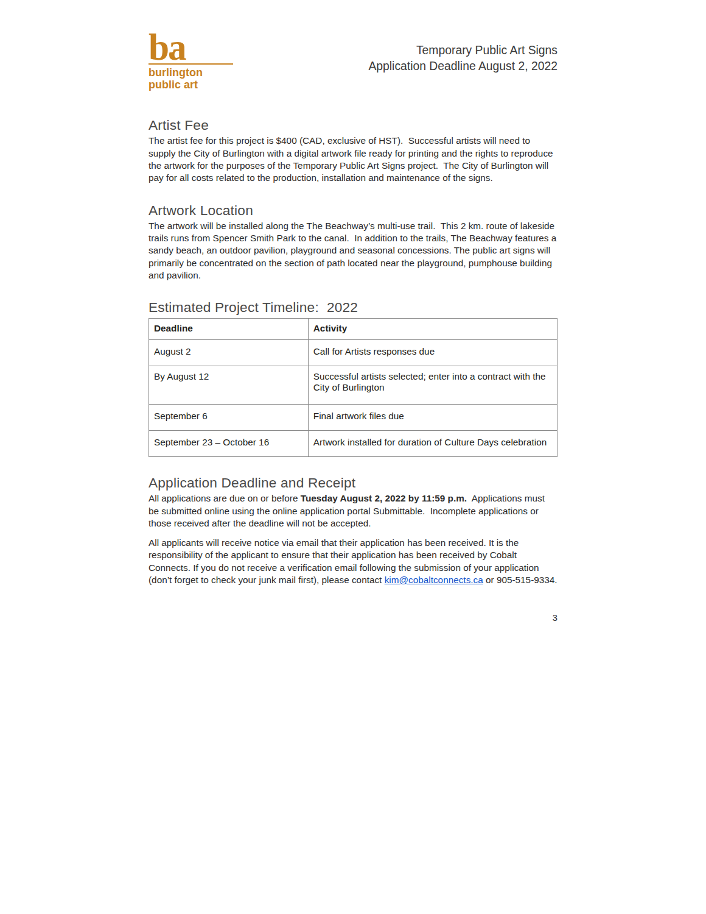ba
burlington
public art
Temporary Public Art Signs
Application Deadline August 2, 2022
Artist Fee
The artist fee for this project is $400 (CAD, exclusive of HST). Successful artists will need to supply the City of Burlington with a digital artwork file ready for printing and the rights to reproduce the artwork for the purposes of the Temporary Public Art Signs project. The City of Burlington will pay for all costs related to the production, installation and maintenance of the signs.
Artwork Location
The artwork will be installed along the The Beachway’s multi-use trail. This 2 km. route of lakeside trails runs from Spencer Smith Park to the canal. In addition to the trails, The Beachway features a sandy beach, an outdoor pavilion, playground and seasonal concessions. The public art signs will primarily be concentrated on the section of path located near the playground, pumphouse building and pavilion.
Estimated Project Timeline: 2022
| Deadline | Activity |
| --- | --- |
| August 2 | Call for Artists responses due |
| By August 12 | Successful artists selected; enter into a contract with the City of Burlington |
| September 6 | Final artwork files due |
| September 23 – October 16 | Artwork installed for duration of Culture Days celebration |
Application Deadline and Receipt
All applications are due on or before Tuesday August 2, 2022 by 11:59 p.m. Applications must be submitted online using the online application portal Submittable. Incomplete applications or those received after the deadline will not be accepted.
All applicants will receive notice via email that their application has been received. It is the responsibility of the applicant to ensure that their application has been received by Cobalt Connects. If you do not receive a verification email following the submission of your application (don’t forget to check your junk mail first), please contact kim@cobaltconnects.ca or 905-515-9334.
3